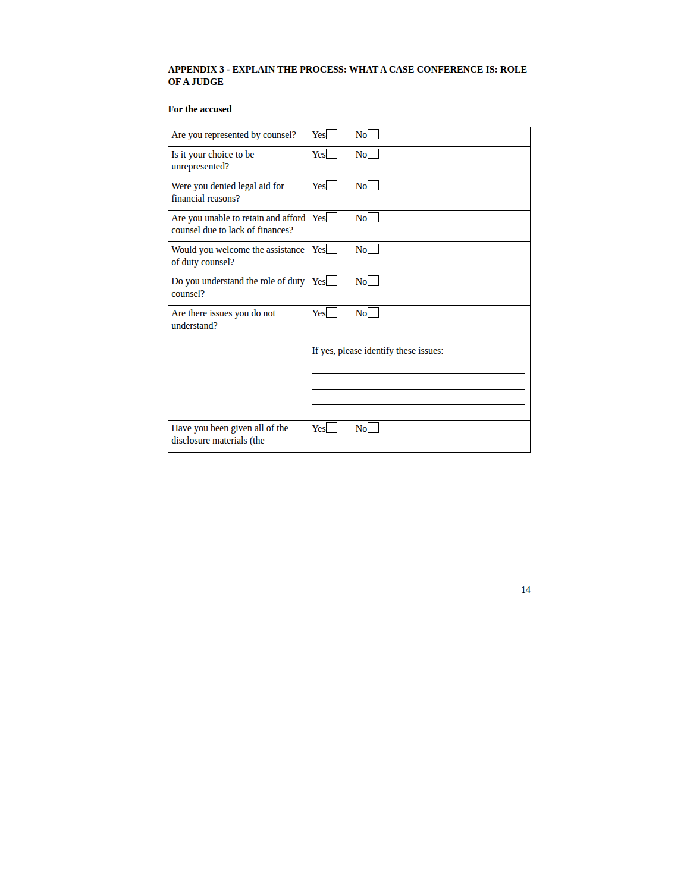Appendix 3 - Explain the process: what a case conference is: role of a judge
For the accused
| Are you represented by counsel? | Yes No |
| Is it your choice to be unrepresented? | Yes No |
| Were you denied legal aid for financial reasons? | Yes No |
| Are you unable to retain and afford counsel due to lack of finances? | Yes No |
| Would you welcome the assistance of duty counsel? | Yes No |
| Do you understand the role of duty counsel? | Yes No |
| Are there issues you do not understand? | Yes No If yes, please identify these issues: |
| Have you been given all of the disclosure materials (the | Yes No |
14